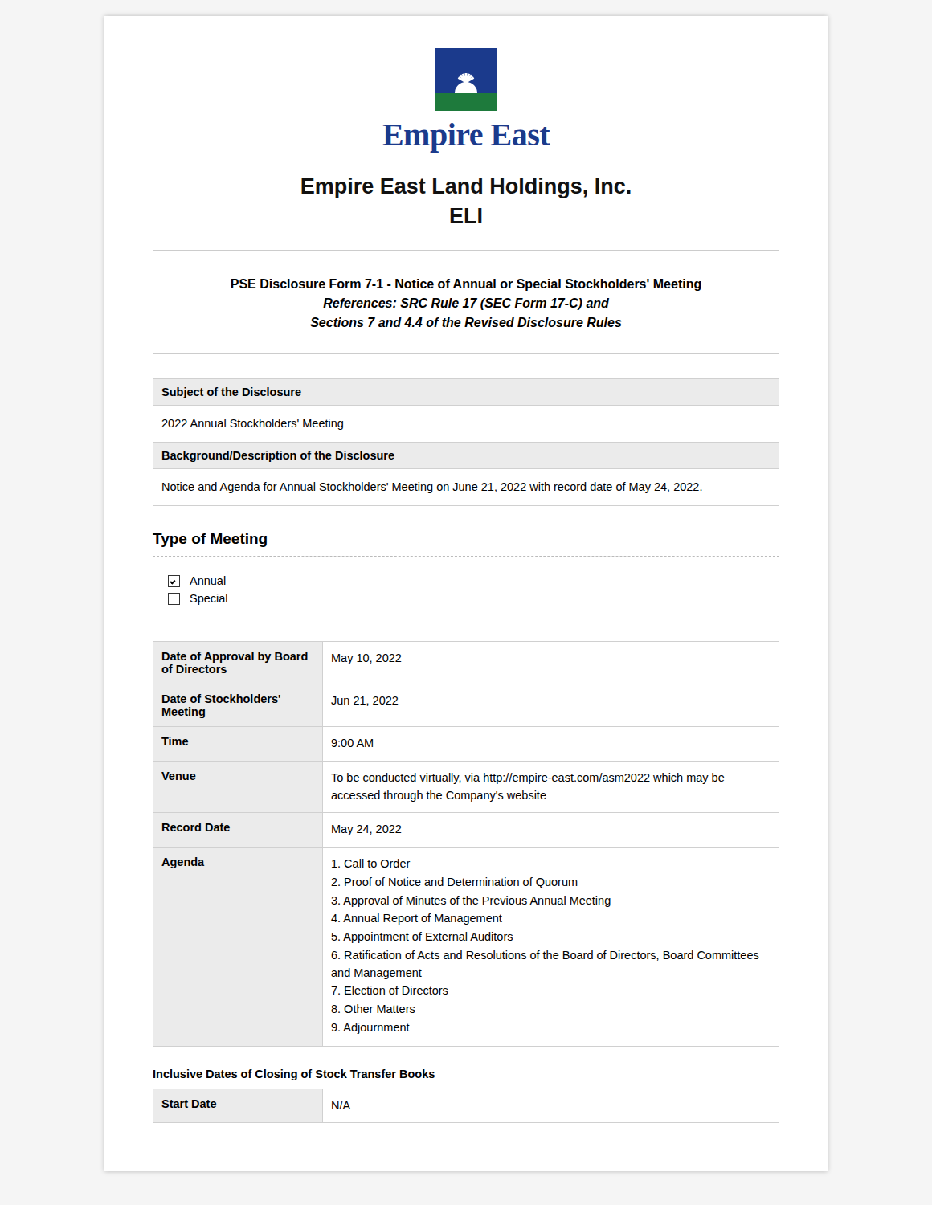Empire East
Empire East Land Holdings, Inc.
ELI
PSE Disclosure Form 7-1 - Notice of Annual or Special Stockholders' Meeting
References: SRC Rule 17 (SEC Form 17-C) and
Sections 7 and 4.4 of the Revised Disclosure Rules
| Subject of the Disclosure |
| --- |
| 2022 Annual Stockholders' Meeting |
| Background/Description of the Disclosure |
| Notice and Agenda for Annual Stockholders' Meeting on June 21, 2022 with record date of May 24, 2022. |
Type of Meeting
Annual
Special
| Date of Approval by Board of Directors | May 10, 2022 |
| Date of Stockholders' Meeting | Jun 21, 2022 |
| Time | 9:00 AM |
| Venue | To be conducted virtually, via http://empire-east.com/asm2022 which may be accessed through the Company's website |
| Record Date | May 24, 2022 |
| Agenda | 1. Call to Order 2. Proof of Notice and Determination of Quorum 3. Approval of Minutes of the Previous Annual Meeting 4. Annual Report of Management 5. Appointment of External Auditors 6. Ratification of Acts and Resolutions of the Board of Directors, Board Committees and Management 7. Election of Directors 8. Other Matters 9. Adjournment |
Inclusive Dates of Closing of Stock Transfer Books
| Start Date | N/A |